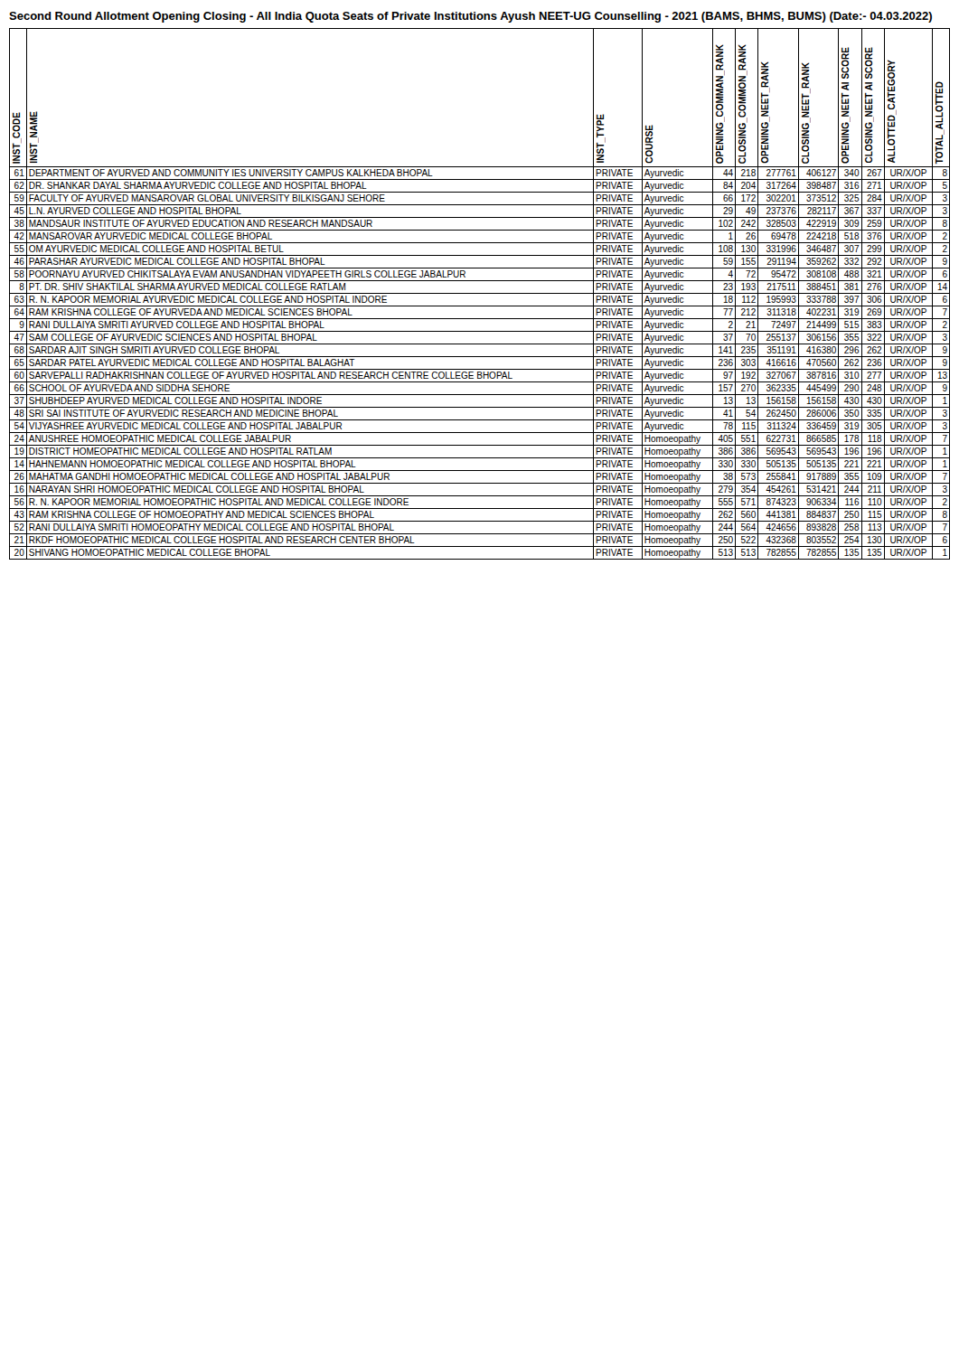Second Round Allotment Opening Closing - All India Quota Seats of Private Institutions Ayush NEET-UG Counselling - 2021 (BAMS, BHMS, BUMS) (Date:- 04.03.2022)
| INST_CODE | INST_NAME | INST_TYPE | COURSE | OPENING_COMMAN_RANK | CLOSING_COMMON_RANK | OPENING_NEET_RANK | CLOSING_NEET_RANK | OPENING_NEET AI SCORE | CLOSING_NEET AI SCORE | ALLOTTED_CATEGORY | TOTAL_ALLOTTED |
| --- | --- | --- | --- | --- | --- | --- | --- | --- | --- | --- | --- |
| 61 | DEPARTMENT OF AYURVED AND COMMUNITY IES UNIVERSITY CAMPUS KALKHEDA BHOPAL | PRIVATE | Ayurvedic | 44 | 218 | 277761 | 406127 | 340 | 267 | UR/X/OP | 8 |
| 62 | DR. SHANKAR DAYAL SHARMA AYURVEDIC COLLEGE AND HOSPITAL BHOPAL | PRIVATE | Ayurvedic | 84 | 204 | 317264 | 398487 | 316 | 271 | UR/X/OP | 5 |
| 59 | FACULTY OF AYURVED MANSAROVAR GLOBAL UNIVERSITY BILKISGANJ SEHORE | PRIVATE | Ayurvedic | 66 | 172 | 302201 | 373512 | 325 | 284 | UR/X/OP | 3 |
| 45 | L.N. AYURVED COLLEGE AND HOSPITAL BHOPAL | PRIVATE | Ayurvedic | 29 | 49 | 237376 | 282117 | 367 | 337 | UR/X/OP | 3 |
| 38 | MANDSAUR INSTITUTE OF AYURVED EDUCATION AND RESEARCH MANDSAUR | PRIVATE | Ayurvedic | 102 | 242 | 328503 | 422919 | 309 | 259 | UR/X/OP | 8 |
| 42 | MANSAROVAR AYURVEDIC MEDICAL COLLEGE BHOPAL | PRIVATE | Ayurvedic | 1 | 26 | 69478 | 224218 | 518 | 376 | UR/X/OP | 2 |
| 55 | OM AYURVEDIC MEDICAL COLLEGE AND HOSPITAL BETUL | PRIVATE | Ayurvedic | 108 | 130 | 331996 | 346487 | 307 | 299 | UR/X/OP | 2 |
| 46 | PARASHAR AYURVEDIC MEDICAL COLLEGE AND HOSPITAL BHOPAL | PRIVATE | Ayurvedic | 59 | 155 | 291194 | 359262 | 332 | 292 | UR/X/OP | 9 |
| 58 | POORNAYU AYURVED CHIKITSALAYA EVAM ANUSANDHAN VIDYAPEETH GIRLS COLLEGE JABALPUR | PRIVATE | Ayurvedic | 4 | 72 | 95472 | 308108 | 488 | 321 | UR/X/OP | 6 |
| 8 | PT. DR. SHIV SHAKTILAL SHARMA AYURVED MEDICAL COLLEGE RATLAM | PRIVATE | Ayurvedic | 23 | 193 | 217511 | 388451 | 381 | 276 | UR/X/OP | 14 |
| 63 | R. N. KAPOOR MEMORIAL AYURVEDIC MEDICAL COLLEGE AND HOSPITAL INDORE | PRIVATE | Ayurvedic | 18 | 112 | 195993 | 333788 | 397 | 306 | UR/X/OP | 6 |
| 64 | RAM KRISHNA COLLEGE OF AYURVEDA AND MEDICAL SCIENCES BHOPAL | PRIVATE | Ayurvedic | 77 | 212 | 311318 | 402231 | 319 | 269 | UR/X/OP | 7 |
| 9 | RANI DULLAIYA SMRITI AYURVED COLLEGE AND HOSPITAL BHOPAL | PRIVATE | Ayurvedic | 2 | 21 | 72497 | 214499 | 515 | 383 | UR/X/OP | 2 |
| 47 | SAM COLLEGE OF AYURVEDIC SCIENCES AND HOSPITAL BHOPAL | PRIVATE | Ayurvedic | 37 | 70 | 255137 | 306156 | 355 | 322 | UR/X/OP | 3 |
| 68 | SARDAR AJIT SINGH SMRITI AYURVED COLLEGE BHOPAL | PRIVATE | Ayurvedic | 141 | 235 | 351191 | 416380 | 296 | 262 | UR/X/OP | 9 |
| 65 | SARDAR PATEL AYURVEDIC MEDICAL COLLEGE AND HOSPITAL BALAGHAT | PRIVATE | Ayurvedic | 236 | 303 | 416616 | 470560 | 262 | 236 | UR/X/OP | 9 |
| 60 | SARVEPALLI RADHAKRISHNAN COLLEGE OF AYURVED HOSPITAL AND RESEARCH CENTRE COLLEGE BHOPAL | PRIVATE | Ayurvedic | 97 | 192 | 327067 | 387816 | 310 | 277 | UR/X/OP | 13 |
| 66 | SCHOOL OF AYURVEDA AND SIDDHA SEHORE | PRIVATE | Ayurvedic | 157 | 270 | 362335 | 445499 | 290 | 248 | UR/X/OP | 9 |
| 37 | SHUBHDEEP AYURVED MEDICAL COLLEGE AND HOSPITAL INDORE | PRIVATE | Ayurvedic | 13 | 13 | 156158 | 156158 | 430 | 430 | UR/X/OP | 1 |
| 48 | SRI SAI INSTITUTE OF AYURVEDIC RESEARCH AND MEDICINE BHOPAL | PRIVATE | Ayurvedic | 41 | 54 | 262450 | 286006 | 350 | 335 | UR/X/OP | 3 |
| 54 | VIJYASHREE AYURVEDIC MEDICAL COLLEGE AND HOSPITAL JABALPUR | PRIVATE | Ayurvedic | 78 | 115 | 311324 | 336459 | 319 | 305 | UR/X/OP | 3 |
| 24 | ANUSHREE HOMOEOPATHIC MEDICAL COLLEGE JABALPUR | PRIVATE | Homoeopathy | 405 | 551 | 622731 | 866585 | 178 | 118 | UR/X/OP | 7 |
| 19 | DISTRICT HOMEOPATHIC MEDICAL COLLEGE AND HOSPITAL RATLAM | PRIVATE | Homoeopathy | 386 | 386 | 569543 | 569543 | 196 | 196 | UR/X/OP | 1 |
| 14 | HAHNEMANN HOMOEOPATHIC MEDICAL COLLEGE AND HOSPITAL BHOPAL | PRIVATE | Homoeopathy | 330 | 330 | 505135 | 505135 | 221 | 221 | UR/X/OP | 1 |
| 26 | MAHATMA GANDHI HOMOEOPATHIC MEDICAL COLLEGE AND HOSPITAL JABALPUR | PRIVATE | Homoeopathy | 38 | 573 | 255841 | 917889 | 355 | 109 | UR/X/OP | 7 |
| 16 | NARAYAN SHRI HOMOEOPATHIC MEDICAL COLLEGE AND HOSPITAL BHOPAL | PRIVATE | Homoeopathy | 279 | 354 | 454261 | 531421 | 244 | 211 | UR/X/OP | 3 |
| 56 | R. N. KAPOOR MEMORIAL HOMOEOPATHIC HOSPITAL AND MEDICAL COLLEGE INDORE | PRIVATE | Homoeopathy | 555 | 571 | 874323 | 906334 | 116 | 110 | UR/X/OP | 2 |
| 43 | RAM KRISHNA COLLEGE OF HOMOEOPATHY AND MEDICAL SCIENCES BHOPAL | PRIVATE | Homoeopathy | 262 | 560 | 441381 | 884837 | 250 | 115 | UR/X/OP | 8 |
| 52 | RANI DULLAIYA SMRITI HOMOEOPATHY MEDICAL COLLEGE AND HOSPITAL BHOPAL | PRIVATE | Homoeopathy | 244 | 564 | 424656 | 893828 | 258 | 113 | UR/X/OP | 7 |
| 21 | RKDF HOMOEOPATHIC MEDICAL COLLEGE HOSPITAL AND RESEARCH CENTER BHOPAL | PRIVATE | Homoeopathy | 250 | 522 | 432368 | 803552 | 254 | 130 | UR/X/OP | 6 |
| 20 | SHIVANG HOMOEOPATHIC MEDICAL COLLEGE BHOPAL | PRIVATE | Homoeopathy | 513 | 513 | 782855 | 782855 | 135 | 135 | UR/X/OP | 1 |